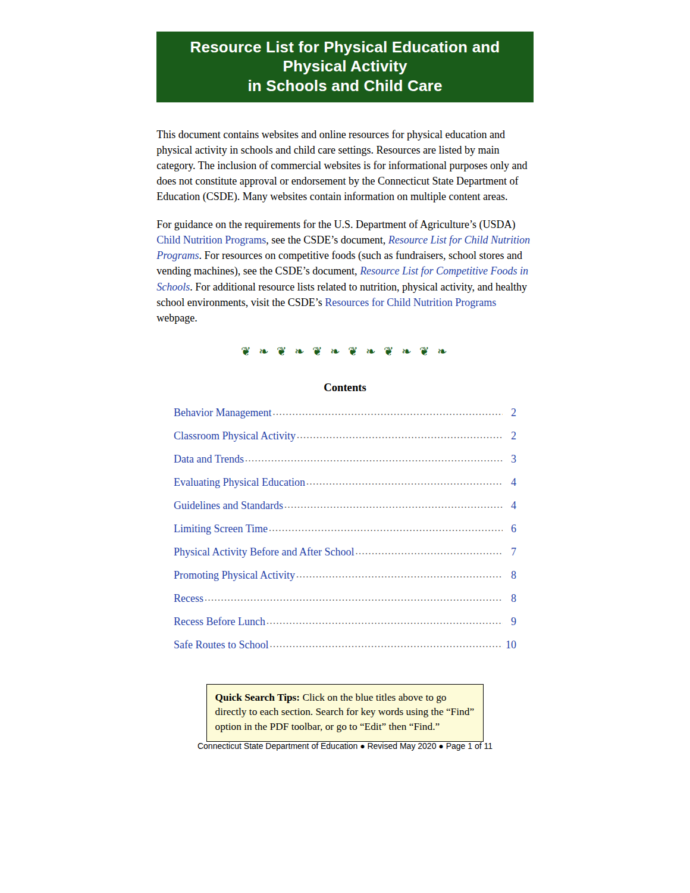Resource List for Physical Education and Physical Activity
in Schools and Child Care
This document contains websites and online resources for physical education and physical activity in schools and child care settings. Resources are listed by main category. The inclusion of commercial websites is for informational purposes only and does not constitute approval or endorsement by the Connecticut State Department of Education (CSDE). Many websites contain information on multiple content areas.
For guidance on the requirements for the U.S. Department of Agriculture’s (USDA) Child Nutrition Programs, see the CSDE’s document, Resource List for Child Nutrition Programs. For resources on competitive foods (such as fundraisers, school stores and vending machines), see the CSDE’s document, Resource List for Competitive Foods in Schools. For additional resource lists related to nutrition, physical activity, and healthy school environments, visit the CSDE’s Resources for Child Nutrition Programs webpage.
❦ ❧ ❦ ❧ ❦ ❧ ❦ ❧ ❦ ❧ ❦ ❧
Contents
Behavior Management.................................................................................................................. 2
Classroom Physical Activity............................................................................................. 2
Data and Trends............................................................................................................. 3
Evaluating Physical Education......................................................................................... 4
Guidelines and Standards................................................................................................. 4
Limiting Screen Time..................................................................................................... 6
Physical Activity Before and After School................................................................. 7
Promoting Physical Activity............................................................................................. 8
Recess......................................................................................................................... 8
Recess Before Lunch..................................................................................................... 9
Safe Routes to School.................................................................................................. 10
Quick Search Tips: Click on the blue titles above to go directly to each section. Search for key words using the “Find” option in the PDF toolbar, or go to “Edit” then “Find.”
Connecticut State Department of Education ● Revised May 2020 ● Page 1 of 11